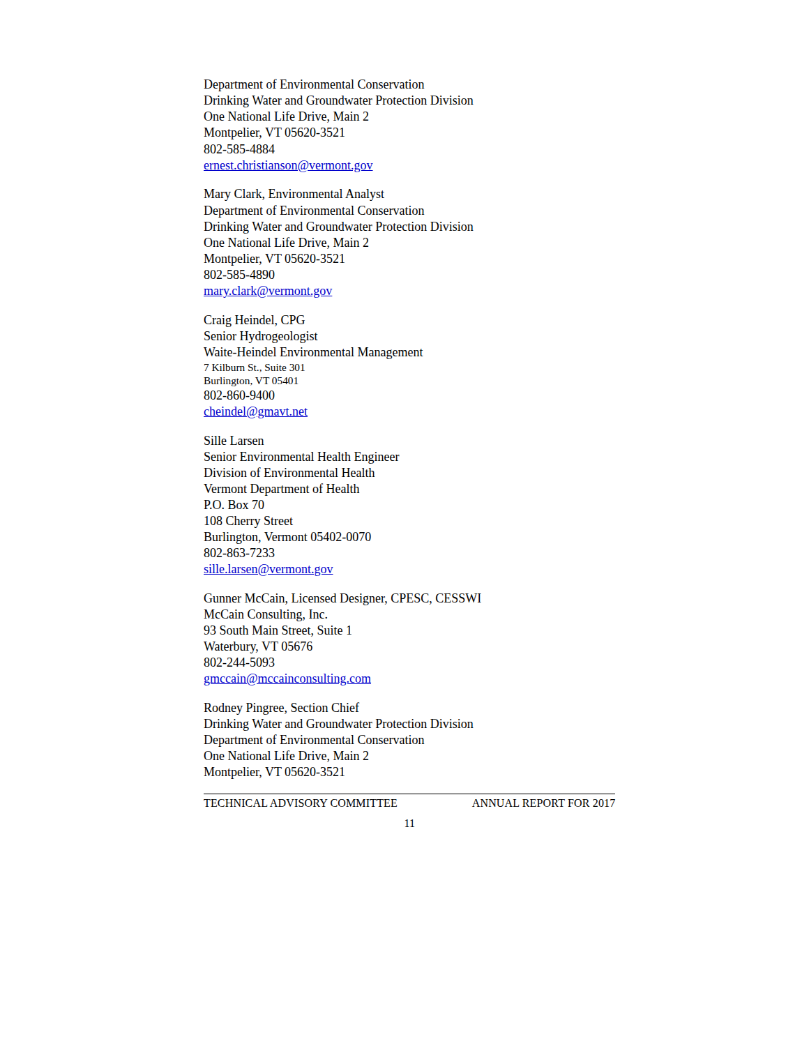Department of Environmental Conservation
Drinking Water and Groundwater Protection Division
One National Life Drive, Main 2
Montpelier, VT 05620-3521
802-585-4884
ernest.christianson@vermont.gov
Mary Clark, Environmental Analyst
Department of Environmental Conservation
Drinking Water and Groundwater Protection Division
One National Life Drive, Main 2
Montpelier, VT 05620-3521
802-585-4890
mary.clark@vermont.gov
Craig Heindel, CPG
Senior Hydrogeologist
Waite-Heindel Environmental Management
7 Kilburn St., Suite 301
Burlington, VT 05401
802-860-9400
cheindel@gmavt.net
Sille Larsen
Senior Environmental Health Engineer
Division of Environmental Health
Vermont Department of Health
P.O. Box 70
108 Cherry Street
Burlington, Vermont 05402-0070
802-863-7233
sille.larsen@vermont.gov
Gunner McCain, Licensed Designer, CPESC, CESSWI
McCain Consulting, Inc.
93 South Main Street, Suite 1
Waterbury, VT 05676
802-244-5093
gmccain@mccainconsulting.com
Rodney Pingree, Section Chief
Drinking Water and Groundwater Protection Division
Department of Environmental Conservation
One National Life Drive, Main 2
Montpelier, VT 05620-3521
TECHNICAL ADVISORY COMMITTEE ANNUAL REPORT FOR 2017
11